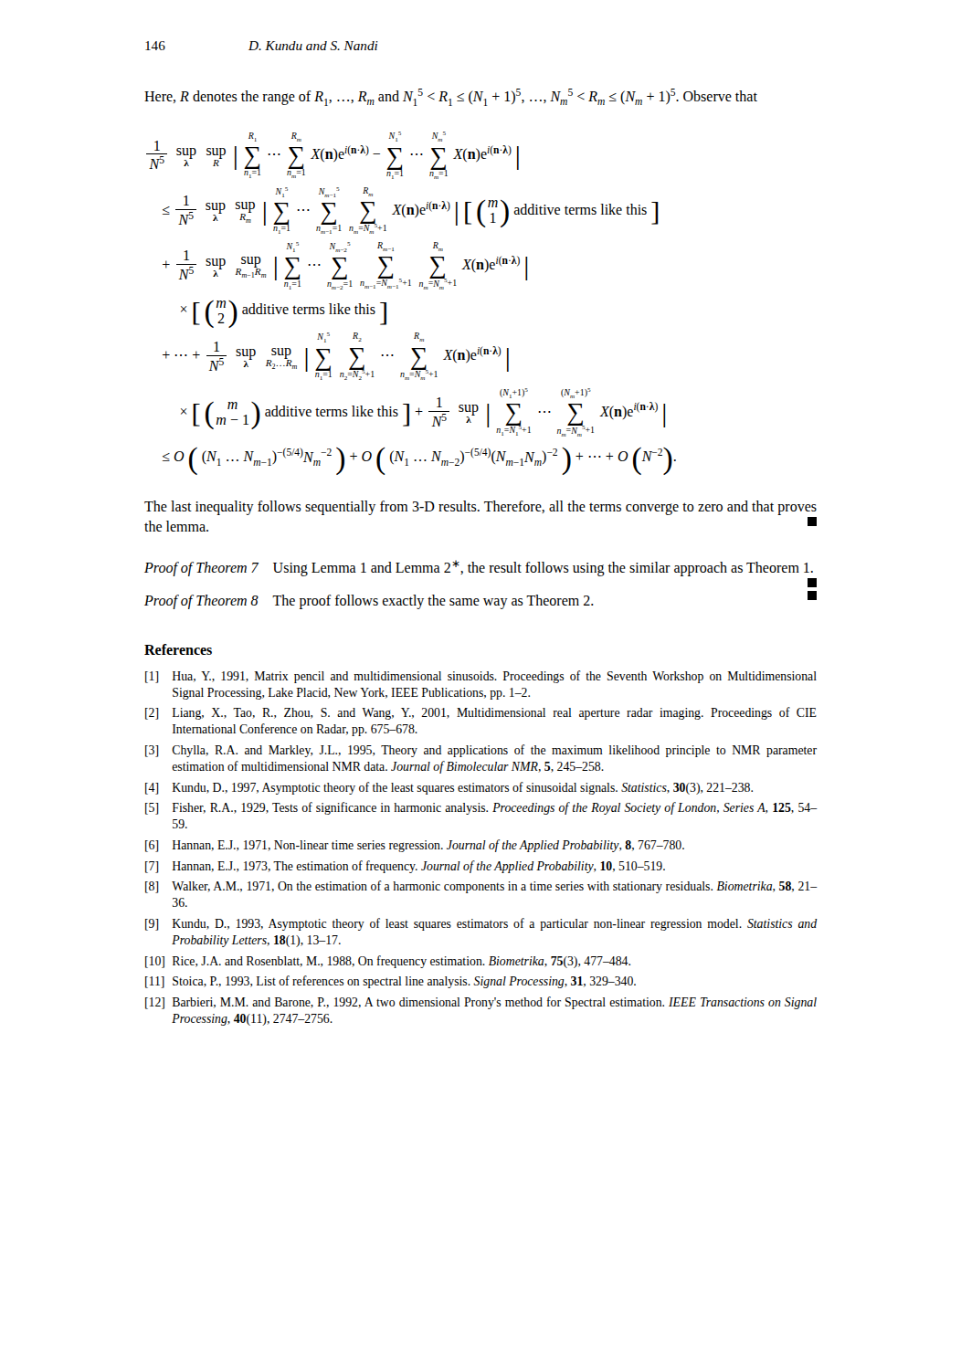146 D. Kundu and S. Nandi
Here, R denotes the range of R 1, …, Rm and N 15 < R 1 ≤ (N 1 + 1)5, …, Nm 5 < Rm ≤ (Nm + 1)5. Observe that
1 N 5 sup λ sup R | R 1∑n 1=1 ⋯ Rm∑nm=1 X(n)ei(n·λ) − N 15∑n 1=1 ⋯ Nm 5∑nm=1 X(n)ei(n·λ) | ≤ 1 N 5 sup λ sup Rm | N 15∑n 1=1 ⋯ Nm−15∑nm−1=1 Rm∑nm=Nm 5+1 X(n)ei(n·λ) | [ (m 1) additive terms like this ] + 1 N 5 sup λ sup Rm−1 Rm | N 15∑n 1=1 ⋯ Nm−25∑nm−2=1 Rm−1∑nm−1=Nm−15+1 Rm∑nm=Nm 5+1 X(n)ei(n·λ) | × [ (m 2) additive terms like this ] + ⋯ + 1 N 5 sup λ sup R 2…Rm | N 15∑n 1=1 R 2∑n 2=N 25+1 ⋯ Rm∑nm=Nm 5+1 X(n)ei(n·λ) | × [ (mm − 1) additive terms like this ] + 1 N 5 sup λ | (N 1+1)5∑n 1=N 15+1 ⋯ (Nm+1)5∑nm=Nm 5+1 X(n)ei(n·λ) | ≤ O ( (N 1 … Nm−1)−(5/4) Nm−2 ) + O ( (N 1 … Nm−2)−(5/4)(Nm−1 Nm)−2 ) + ⋯ + O (N−2).
The last inequality follows sequentially from 3-D results. Therefore, all the terms converge to zero and that proves the lemma.
Proof of Theorem 7 Using Lemma 1 and Lemma 2∗, the result follows using the similar approach as Theorem 1.
Proof of Theorem 8 The proof follows exactly the same way as Theorem 2.
References
[1] Hua, Y., 1991, Matrix pencil and multidimensional sinusoids. Proceedings of the Seventh Workshop on Multidimensional Signal Processing, Lake Placid, New York, IEEE Publications, pp. 1–2.
[2] Liang, X., Tao, R., Zhou, S. and Wang, Y., 2001, Multidimensional real aperture radar imaging. Proceedings of CIE International Conference on Radar, pp. 675–678.
[3] Chylla, R.A. and Markley, J.L., 1995, Theory and applications of the maximum likelihood principle to NMR parameter estimation of multidimensional NMR data. Journal of Bimolecular NMR, 5, 245–258.
[4] Kundu, D., 1997, Asymptotic theory of the least squares estimators of sinusoidal signals. Statistics, 30(3), 221–238.
[5] Fisher, R.A., 1929, Tests of significance in harmonic analysis. Proceedings of the Royal Society of London, Series A, 125, 54–59.
[6] Hannan, E.J., 1971, Non-linear time series regression. Journal of the Applied Probability, 8, 767–780.
[7] Hannan, E.J., 1973, The estimation of frequency. Journal of the Applied Probability, 10, 510–519.
[8] Walker, A.M., 1971, On the estimation of a harmonic components in a time series with stationary residuals. Biometrika, 58, 21–36.
[9] Kundu, D., 1993, Asymptotic theory of least squares estimators of a particular non-linear regression model. Statistics and Probability Letters, 18(1), 13–17.
[10] Rice, J.A. and Rosenblatt, M., 1988, On frequency estimation. Biometrika, 75(3), 477–484.
[11] Stoica, P., 1993, List of references on spectral line analysis. Signal Processing, 31, 329–340.
[12] Barbieri, M.M. and Barone, P., 1992, A two dimensional Prony's method for Spectral estimation. IEEE Transactions on Signal Processing, 40(11), 2747–2756.